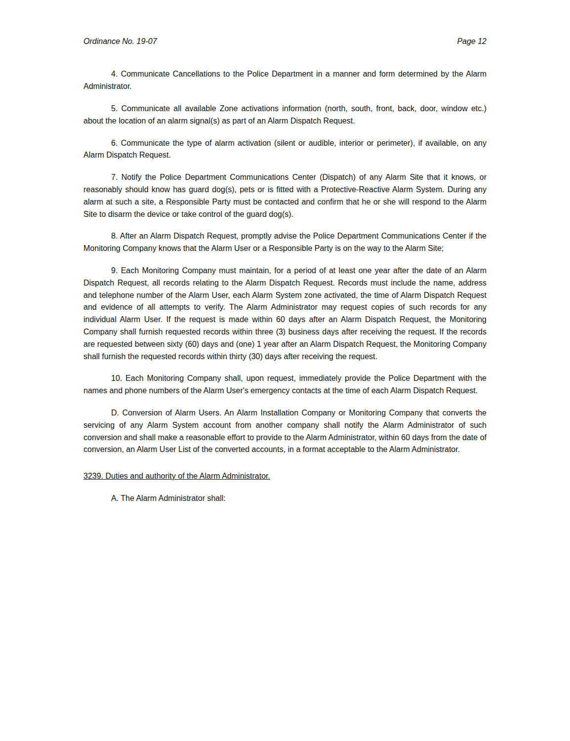Ordinance No. 19-07 Page 12
4. Communicate Cancellations to the Police Department in a manner and form determined by the Alarm Administrator.
5. Communicate all available Zone activations information (north, south, front, back, door, window etc.) about the location of an alarm signal(s) as part of an Alarm Dispatch Request.
6. Communicate the type of alarm activation (silent or audible, interior or perimeter), if available, on any Alarm Dispatch Request.
7. Notify the Police Department Communications Center (Dispatch) of any Alarm Site that it knows, or reasonably should know has guard dog(s), pets or is fitted with a Protective-Reactive Alarm System. During any alarm at such a site, a Responsible Party must be contacted and confirm that he or she will respond to the Alarm Site to disarm the device or take control of the guard dog(s).
8. After an Alarm Dispatch Request, promptly advise the Police Department Communications Center if the Monitoring Company knows that the Alarm User or a Responsible Party is on the way to the Alarm Site;
9. Each Monitoring Company must maintain, for a period of at least one year after the date of an Alarm Dispatch Request, all records relating to the Alarm Dispatch Request. Records must include the name, address and telephone number of the Alarm User, each Alarm System zone activated, the time of Alarm Dispatch Request and evidence of all attempts to verify. The Alarm Administrator may request copies of such records for any individual Alarm User. If the request is made within 60 days after an Alarm Dispatch Request, the Monitoring Company shall furnish requested records within three (3) business days after receiving the request. If the records are requested between sixty (60) days and (one) 1 year after an Alarm Dispatch Request, the Monitoring Company shall furnish the requested records within thirty (30) days after receiving the request.
10. Each Monitoring Company shall, upon request, immediately provide the Police Department with the names and phone numbers of the Alarm User's emergency contacts at the time of each Alarm Dispatch Request.
D. Conversion of Alarm Users. An Alarm Installation Company or Monitoring Company that converts the servicing of any Alarm System account from another company shall notify the Alarm Administrator of such conversion and shall make a reasonable effort to provide to the Alarm Administrator, within 60 days from the date of conversion, an Alarm User List of the converted accounts, in a format acceptable to the Alarm Administrator.
3239. Duties and authority of the Alarm Administrator.
A. The Alarm Administrator shall: